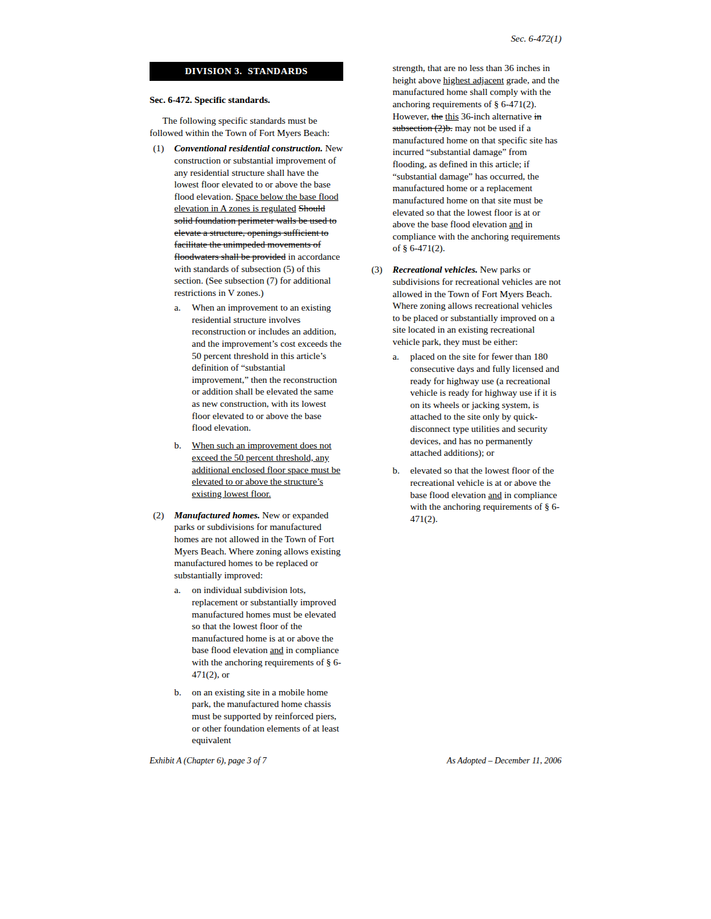Sec. 6-472(1)
DIVISION 3. STANDARDS
Sec. 6-472. Specific standards.
The following specific standards must be followed within the Town of Fort Myers Beach:
(1) Conventional residential construction. New construction or substantial improvement of any residential structure shall have the lowest floor elevated to or above the base flood elevation. Space below the base flood elevation in A zones is regulated Should solid foundation perimeter walls be used to elevate a structure, openings sufficient to facilitate the unimpeded movements of floodwaters shall be provided in accordance with standards of subsection (5) of this section. (See subsection (7) for additional restrictions in V zones.)
a. When an improvement to an existing residential structure involves reconstruction or includes an addition, and the improvement’s cost exceeds the 50 percent threshold in this article’s definition of “substantial improvement,” then the reconstruction or addition shall be elevated the same as new construction, with its lowest floor elevated to or above the base flood elevation.
b. When such an improvement does not exceed the 50 percent threshold, any additional enclosed floor space must be elevated to or above the structure’s existing lowest floor.
(2) Manufactured homes. New or expanded parks or subdivisions for manufactured homes are not allowed in the Town of Fort Myers Beach. Where zoning allows existing manufactured homes to be replaced or substantially improved:
a. on individual subdivision lots, replacement or substantially improved manufactured homes must be elevated so that the lowest floor of the manufactured home is at or above the base flood elevation and in compliance with the anchoring requirements of § 6-471(2), or
b. on an existing site in a mobile home park, the manufactured home chassis must be supported by reinforced piers, or other foundation elements of at least equivalent
strength, that are no less than 36 inches in height above highest adjacent grade, and the manufactured home shall comply with the anchoring requirements of § 6-471(2). However, the this 36-inch alternative in subsection (2)b. may not be used if a manufactured home on that specific site has incurred “substantial damage” from flooding, as defined in this article; if “substantial damage” has occurred, the manufactured home or a replacement manufactured home on that site must be elevated so that the lowest floor is at or above the base flood elevation and in compliance with the anchoring requirements of § 6-471(2).
(3) Recreational vehicles. New parks or subdivisions for recreational vehicles are not allowed in the Town of Fort Myers Beach. Where zoning allows recreational vehicles to be placed or substantially improved on a site located in an existing recreational vehicle park, they must be either:
a. placed on the site for fewer than 180 consecutive days and fully licensed and ready for highway use (a recreational vehicle is ready for highway use if it is on its wheels or jacking system, is attached to the site only by quick-disconnect type utilities and security devices, and has no permanently attached additions); or
b. elevated so that the lowest floor of the recreational vehicle is at or above the base flood elevation and in compliance with the anchoring requirements of § 6-471(2).
Exhibit A (Chapter 6), page 3 of 7 As Adopted – December 11, 2006